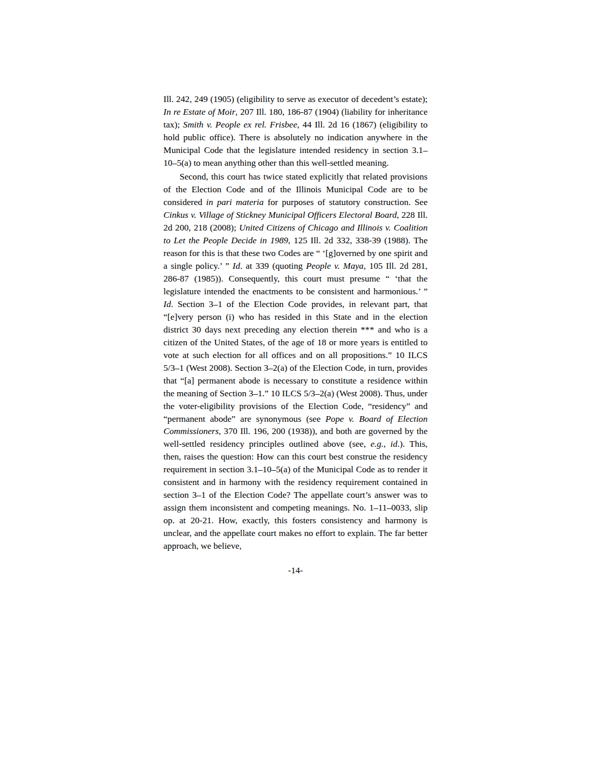Ill. 242, 249 (1905) (eligibility to serve as executor of decedent’s estate); In re Estate of Moir, 207 Ill. 180, 186-87 (1904) (liability for inheritance tax); Smith v. People ex rel. Frisbee, 44 Ill. 2d 16 (1867) (eligibility to hold public office). There is absolutely no indication anywhere in the Municipal Code that the legislature intended residency in section 3.1–10–5(a) to mean anything other than this well-settled meaning.
Second, this court has twice stated explicitly that related provisions of the Election Code and of the Illinois Municipal Code are to be considered in pari materia for purposes of statutory construction. See Cinkus v. Village of Stickney Municipal Officers Electoral Board, 228 Ill. 2d 200, 218 (2008); United Citizens of Chicago and Illinois v. Coalition to Let the People Decide in 1989, 125 Ill. 2d 332, 338-39 (1988). The reason for this is that these two Codes are “ ‘[g]overned by one spirit and a single policy.’ ” Id. at 339 (quoting People v. Maya, 105 Ill. 2d 281, 286-87 (1985)). Consequently, this court must presume “ ‘that the legislature intended the enactments to be consistent and harmonious.’ ” Id. Section 3–1 of the Election Code provides, in relevant part, that “[e]very person (i) who has resided in this State and in the election district 30 days next preceding any election therein *** and who is a citizen of the United States, of the age of 18 or more years is entitled to vote at such election for all offices and on all propositions.” 10 ILCS 5/3–1 (West 2008). Section 3–2(a) of the Election Code, in turn, provides that “[a] permanent abode is necessary to constitute a residence within the meaning of Section 3–1.” 10 ILCS 5/3–2(a) (West 2008). Thus, under the voter-eligibility provisions of the Election Code, “residency” and “permanent abode” are synonymous (see Pope v. Board of Election Commissioners, 370 Ill. 196, 200 (1938)), and both are governed by the well-settled residency principles outlined above (see, e.g., id.). This, then, raises the question: How can this court best construe the residency requirement in section 3.1–10–5(a) of the Municipal Code as to render it consistent and in harmony with the residency requirement contained in section 3–1 of the Election Code? The appellate court’s answer was to assign them inconsistent and competing meanings. No. 1–11–0033, slip op. at 20-21. How, exactly, this fosters consistency and harmony is unclear, and the appellate court makes no effort to explain. The far better approach, we believe,
-14-